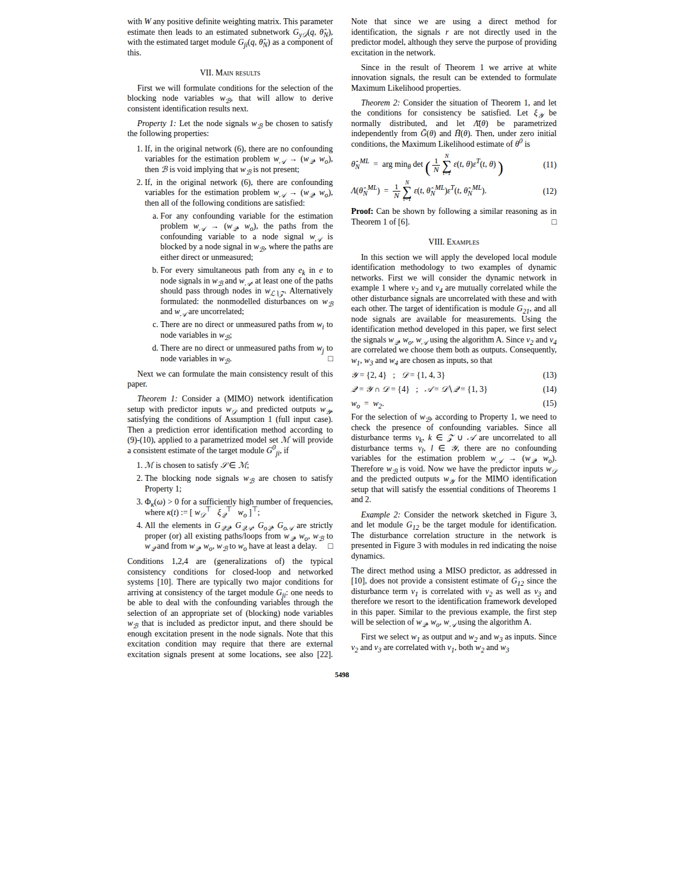with W any positive definite weighting matrix. This parameter estimate then leads to an estimated subnetwork Gy𝒟(q, θ̂N), with the estimated target module Gji(q, θ̂N) as a component of this.
VII. Main results
First we will formulate conditions for the selection of the blocking node variables wℬ, that will allow to derive consistent identification results next.
Property 1: Let the node signals wℬ be chosen to satisfy the following properties:
If, in the original network (6), there are no confounding variables for the estimation problem w𝒜 → (w𝒬, wo), then ℬ is void implying that wℬ is not present;
If, in the original network (6), there are confounding variables for the estimation problem w𝒜 → (w𝒬, wo), then all of the following conditions are satisfied:
For any confounding variable for the estimation problem w𝒜 → (w𝒬, wo), the paths from the confounding variable to a node signal w𝒜 is blocked by a node signal in wℬ, where the paths are either direct or unmeasured;
For every simultaneous path from any ek in e to node signals in wℬ and w𝒜, at least one of the paths should pass through nodes in wℒ∖𝒵. Alternatively formulated: the nonmodelled disturbances on wℬ and w𝒜 are uncorrelated;
There are no direct or unmeasured paths from wi to node variables in wℬ;
There are no direct or unmeasured paths from wj to node variables in wℬ. □
Next we can formulate the main consistency result of this paper.
Theorem 1: Consider a (MIMO) network identification setup with predictor inputs w𝒟 and predicted outputs w𝒴, satisfying the conditions of Assumption 1 (full input case). Then a prediction error identification method according to (9)-(10), applied to a parametrized model set ℳ will provide a consistent estimate of the target module G0ji, if
ℳ is chosen to satisfy 𝒮 ∈ ℳ;
The blocking node signals wℬ are chosen to satisfy Property 1;
Φκ(ω) > 0 for a sufficiently high number of frequencies, where κ(t) := [ w𝒟⊤ ξ𝒬⊤ wo ]⊤;
All the elements in G𝒬𝒬, G𝒬𝒜, Go𝒬, Go𝒜 are strictly proper (or) all existing paths/loops from w𝒬, wo, wℬ to w𝒬 and from w𝒬, wo, wℬ to wo have at least a delay. □
Conditions 1,2,4 are (generalizations of) the typical consistency conditions for closed-loop and networked systems [10]. There are typically two major conditions for arriving at consistency of the target module Gji: one needs to be able to deal with the confounding variables through the selection of an appropriate set of (blocking) node variables wℬ that is included as predictor input, and there should be enough excitation present in the node signals. Note that this excitation condition may require that there are external excitation signals present at some locations, see also [22]. Note that since we are using a direct method for identification, the signals r are not directly used in the predictor model, although they serve the purpose of providing excitation in the network.
Since in the result of Theorem 1 we arrive at white innovation signals, the result can be extended to formulate Maximum Likelihood properties.
Theorem 2: Consider the situation of Theorem 1, and let the conditions for consistency be satisfied. Let ξ𝒴 be normally distributed, and let Λ̄(θ) be parametrized independently from Ḡ(θ) and H̄(θ). Then, under zero initial conditions, the Maximum Likelihood estimate of θ0 is
θ̂NML = arg minθ det ( 1 N N∑t=1 ε(t, θ)εT(t, θ) ) (11)
Λ(θ̂NML) = 1 N N∑t=1 ε(t, θ̂NML)εT(t, θ̂NML). (12)
Proof: Can be shown by following a similar reasoning as in Theorem 1 of [6]. □
VIII. Examples
In this section we will apply the developed local module identification methodology to two examples of dynamic networks. First we will consider the dynamic network in example 1 where v2 and v4 are mutually correlated while the other disturbance signals are uncorrelated with these and with each other. The target of identification is module G21, and all node signals are available for measurements. Using the identification method developed in this paper, we first select the signals w𝒬, wo, w𝒜 using the algorithm A. Since v2 and v4 are correlated we choose them both as outputs. Consequently, w1, w3 and w4 are chosen as inputs, so that
𝒴 = {2, 4} ; 𝒟 = {1, 4, 3} (13)
𝒬 = 𝒴 ∩ 𝒟 = {4} ; 𝒜 = 𝒟∖𝒬 = {1, 3} (14)
wo = w2. (15)
For the selection of wℬ, according to Property 1, we need to check the presence of confounding variables. Since all disturbance terms vk, k ∈ 𝒵 ∪ 𝒜 are uncorrelated to all disturbance terms vl, l ∈ 𝒴, there are no confounding variables for the estimation problem w𝒜 → (w𝒬, wo). Therefore wℬ is void. Now we have the predictor inputs w𝒟 and the predicted outputs w𝒴 for the MIMO identification setup that will satisfy the essential conditions of Theorems 1 and 2.
Example 2: Consider the network sketched in Figure 3, and let module G12 be the target module for identification. The disturbance correlation structure in the network is presented in Figure 3 with modules in red indicating the noise dynamics.
The direct method using a MISO predictor, as addressed in [10], does not provide a consistent estimate of G12 since the disturbance term v1 is correlated with v2 as well as v3 and therefore we resort to the identification framework developed in this paper. Similar to the previous example, the first step will be selection of w𝒬, wo, w𝒜 using the algorithm A.
First we select w1 as output and w2 and w3 as inputs. Since v2 and v3 are correlated with v1, both w2 and w3
5498